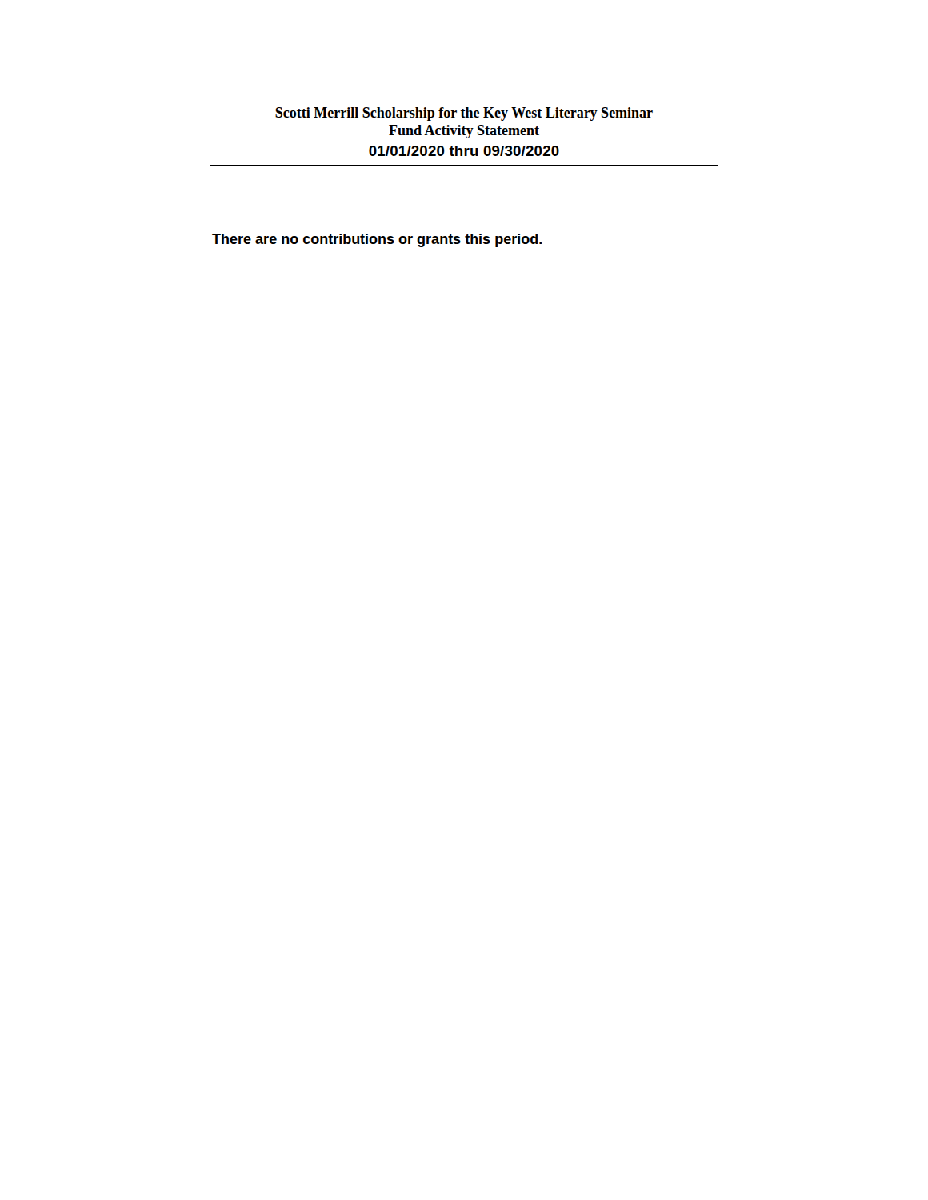Scotti Merrill Scholarship for the Key West Literary Seminar
Fund Activity Statement
01/01/2020 thru 09/30/2020
There are no contributions or grants this period.